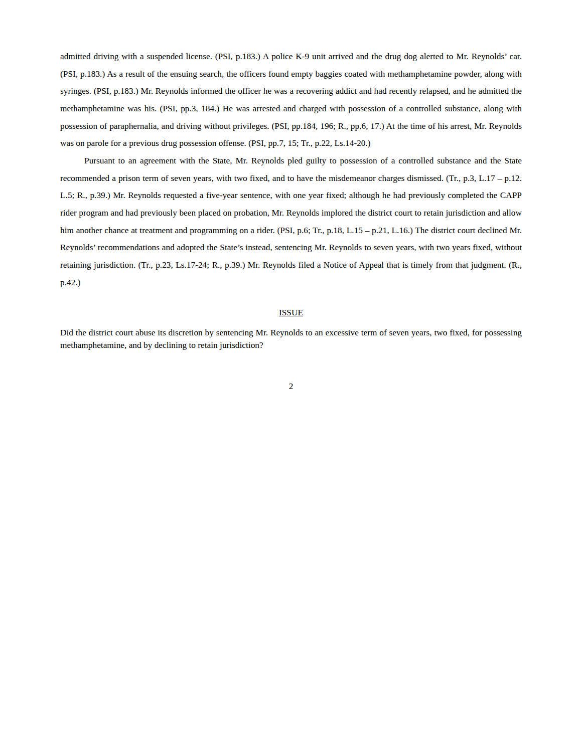admitted driving with a suspended license. (PSI, p.183.) A police K-9 unit arrived and the drug dog alerted to Mr. Reynolds’ car. (PSI, p.183.) As a result of the ensuing search, the officers found empty baggies coated with methamphetamine powder, along with syringes. (PSI, p.183.) Mr. Reynolds informed the officer he was a recovering addict and had recently relapsed, and he admitted the methamphetamine was his. (PSI, pp.3, 184.) He was arrested and charged with possession of a controlled substance, along with possession of paraphernalia, and driving without privileges. (PSI, pp.184, 196; R., pp.6, 17.) At the time of his arrest, Mr. Reynolds was on parole for a previous drug possession offense. (PSI, pp.7, 15; Tr., p.22, Ls.14-20.)
Pursuant to an agreement with the State, Mr. Reynolds pled guilty to possession of a controlled substance and the State recommended a prison term of seven years, with two fixed, and to have the misdemeanor charges dismissed. (Tr., p.3, L.17 – p.12. L.5; R., p.39.) Mr. Reynolds requested a five-year sentence, with one year fixed; although he had previously completed the CAPP rider program and had previously been placed on probation, Mr. Reynolds implored the district court to retain jurisdiction and allow him another chance at treatment and programming on a rider. (PSI, p.6; Tr., p.18, L.15 – p.21, L.16.) The district court declined Mr. Reynolds’ recommendations and adopted the State’s instead, sentencing Mr. Reynolds to seven years, with two years fixed, without retaining jurisdiction. (Tr., p.23, Ls.17-24; R., p.39.) Mr. Reynolds filed a Notice of Appeal that is timely from that judgment. (R., p.42.)
ISSUE
Did the district court abuse its discretion by sentencing Mr. Reynolds to an excessive term of seven years, two fixed, for possessing methamphetamine, and by declining to retain jurisdiction?
2